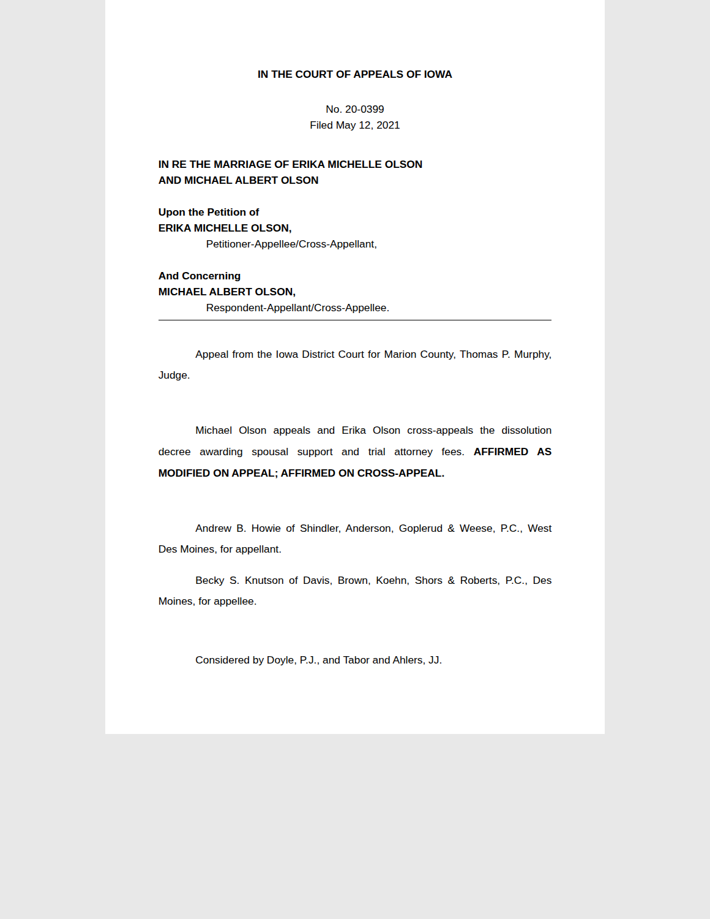IN THE COURT OF APPEALS OF IOWA
No. 20-0399
Filed May 12, 2021
IN RE THE MARRIAGE OF ERIKA MICHELLE OLSON
AND MICHAEL ALBERT OLSON
Upon the Petition of
ERIKA MICHELLE OLSON,
Petitioner-Appellee/Cross-Appellant,
And Concerning
MICHAEL ALBERT OLSON,
Respondent-Appellant/Cross-Appellee.
Appeal from the Iowa District Court for Marion County, Thomas P. Murphy, Judge.
Michael Olson appeals and Erika Olson cross-appeals the dissolution decree awarding spousal support and trial attorney fees. AFFIRMED AS MODIFIED ON APPEAL; AFFIRMED ON CROSS-APPEAL.
Andrew B. Howie of Shindler, Anderson, Goplerud & Weese, P.C., West Des Moines, for appellant.
Becky S. Knutson of Davis, Brown, Koehn, Shors & Roberts, P.C., Des Moines, for appellee.
Considered by Doyle, P.J., and Tabor and Ahlers, JJ.